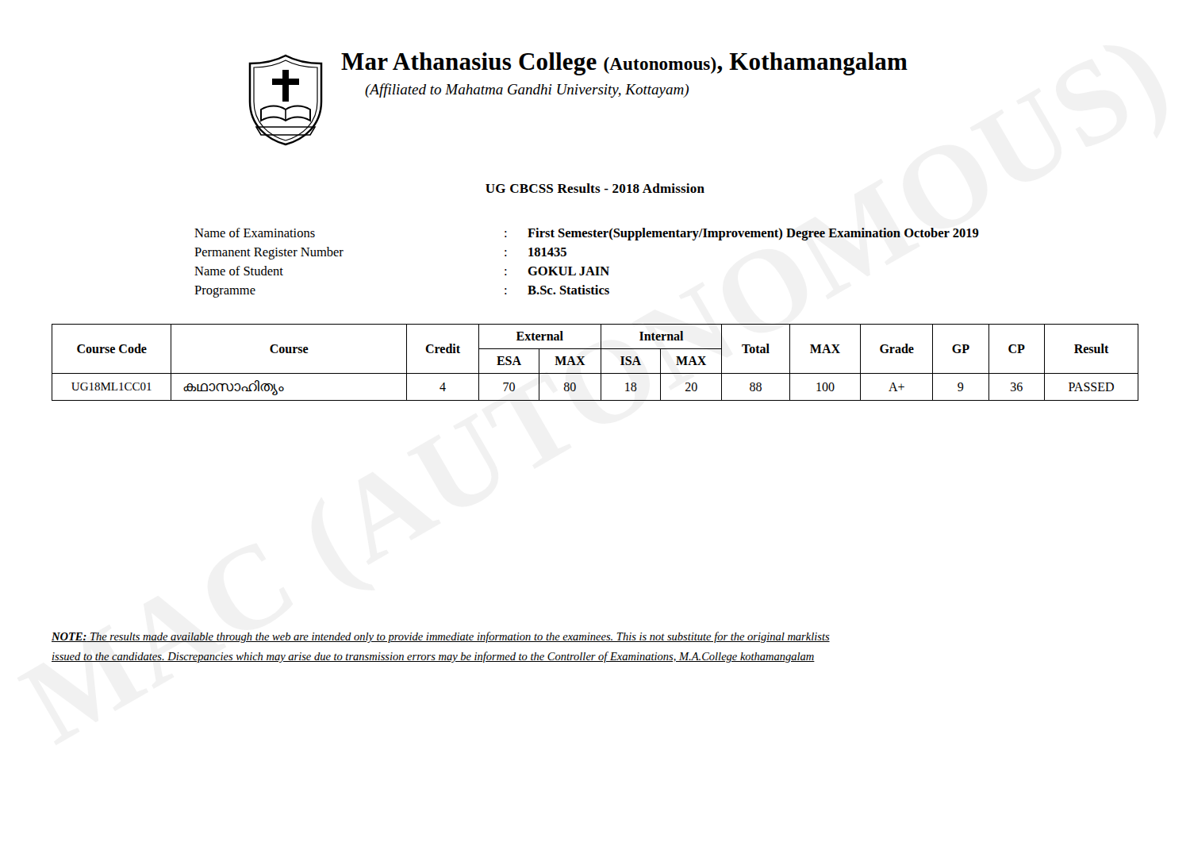MAC (AUTONOMOUS)
Mar Athanasius College (Autonomous), Kothamangalam
(Affiliated to Mahatma Gandhi University, Kottayam)
UG CBCSS Results - 2018 Admission
| Name of Examinations | : | First Semester(Supplementary/Improvement) Degree Examination October 2019 |
| Permanent Register Number | : | 181435 |
| Name of Student | : | GOKUL JAIN |
| Programme | : | B.Sc. Statistics |
| Course Code | Course | Credit | External | Internal | Total | MAX | Grade | GP | CP | Result |
| --- | --- | --- | --- | --- | --- | --- | --- | --- | --- | --- |
| ESA | MAX | ISA | MAX |
| UG18ML1CC01 | കഥാസാഹിത്യം | 4 | 70 | 80 | 18 | 20 | 88 | 100 | A+ | 9 | 36 | PASSED |
NOTE: The results made available through the web are intended only to provide immediate information to the examinees. This is not substitute for the original marklists
issued to the candidates. Discrepancies which may arise due to transmission errors may be informed to the Controller of Examinations, M.A.College kothamangalam